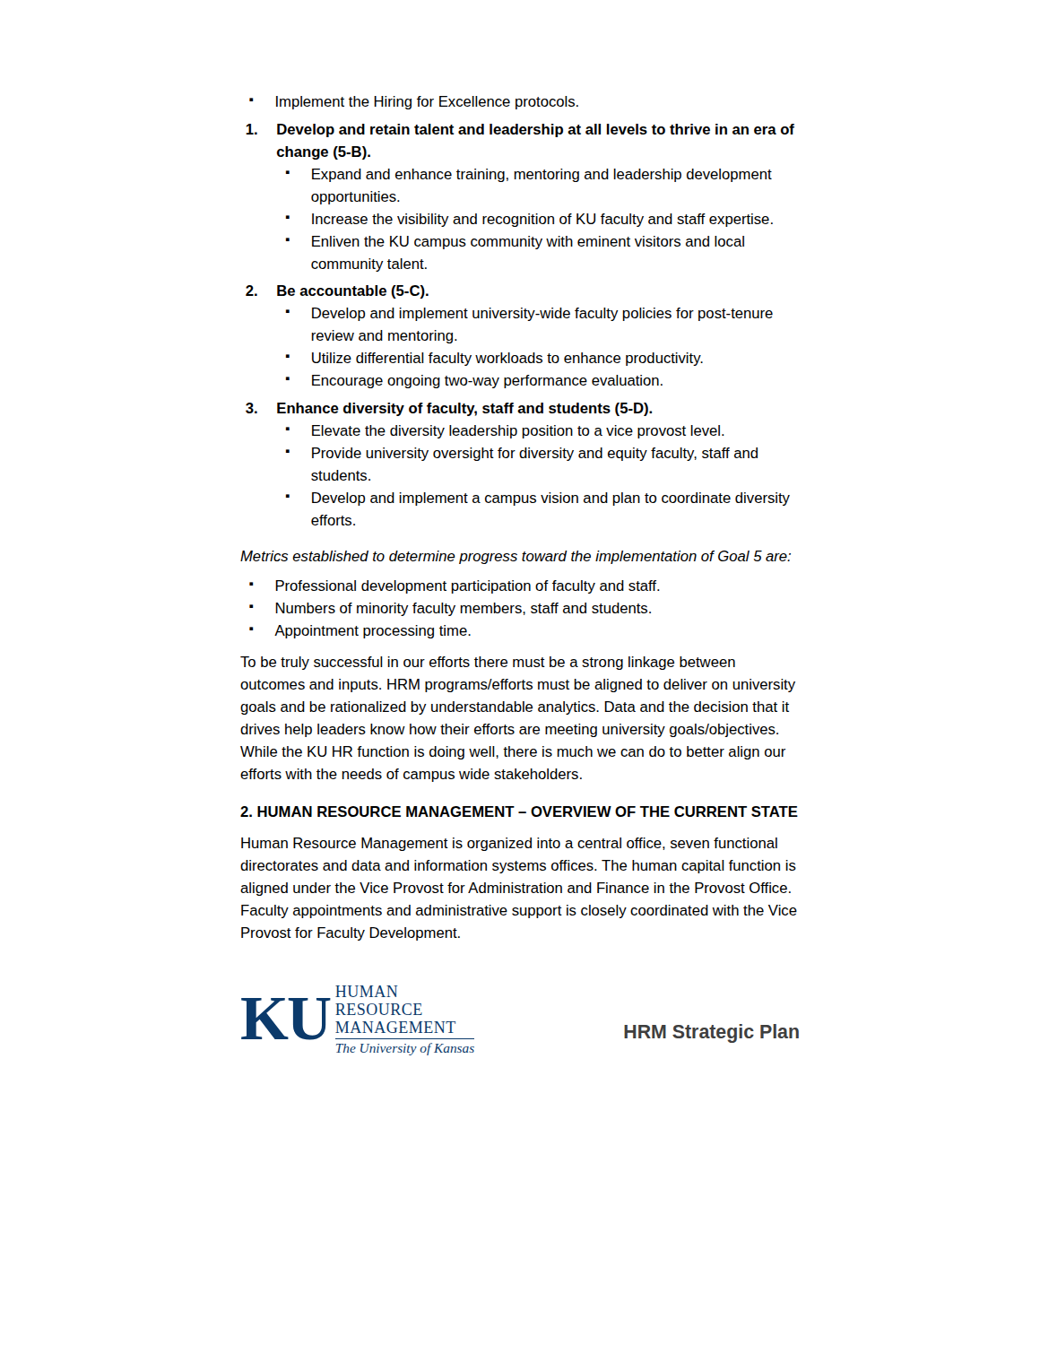Implement the Hiring for Excellence protocols.
Develop and retain talent and leadership at all levels to thrive in an era of change (5-B).
Expand and enhance training, mentoring and leadership development opportunities.
Increase the visibility and recognition of KU faculty and staff expertise.
Enliven the KU campus community with eminent visitors and local community talent.
Be accountable (5-C).
Develop and implement university-wide faculty policies for post-tenure review and mentoring.
Utilize differential faculty workloads to enhance productivity.
Encourage ongoing two-way performance evaluation.
Enhance diversity of faculty, staff and students (5-D).
Elevate the diversity leadership position to a vice provost level.
Provide university oversight for diversity and equity faculty, staff and students.
Develop and implement a campus vision and plan to coordinate diversity efforts.
Metrics established to determine progress toward the implementation of Goal 5 are:
Professional development participation of faculty and staff.
Numbers of minority faculty members, staff and students.
Appointment processing time.
To be truly successful in our efforts there must be a strong linkage between outcomes and inputs. HRM programs/efforts must be aligned to deliver on university goals and be rationalized by understandable analytics. Data and the decision that it drives help leaders know how their efforts are meeting university goals/objectives. While the KU HR function is doing well, there is much we can do to better align our efforts with the needs of campus wide stakeholders.
2. HUMAN RESOURCE MANAGEMENT – OVERVIEW OF THE CURRENT STATE
Human Resource Management is organized into a central office, seven functional directorates and data and information systems offices. The human capital function is aligned under the Vice Provost for Administration and Finance in the Provost Office. Faculty appointments and administrative support is closely coordinated with the Vice Provost for Faculty Development.
KU
HUMAN
RESOURCE
MANAGEMENT
The University of Kansas
HRM Strategic Plan